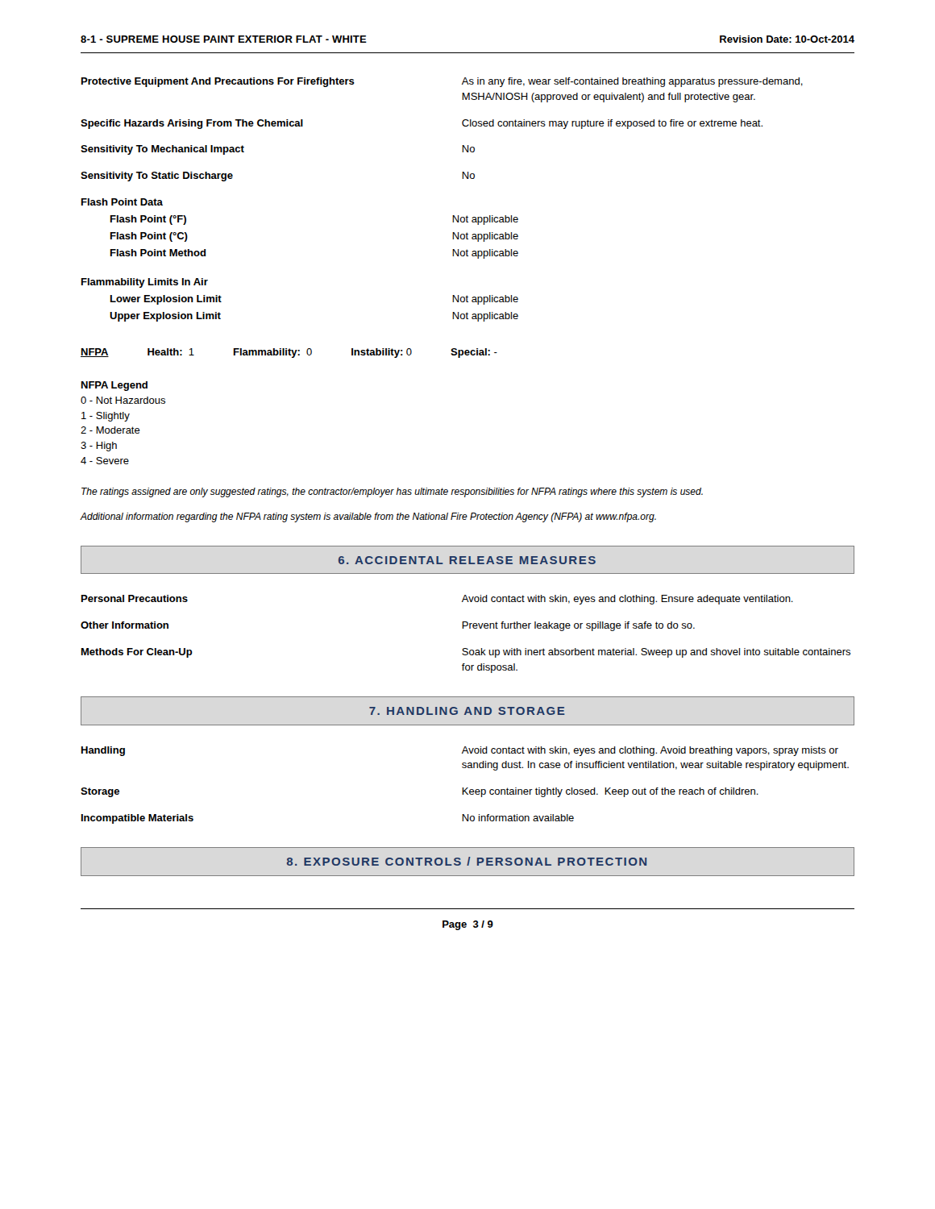8-1 - SUPREME HOUSE PAINT EXTERIOR FLAT - WHITE
Revision Date: 10-Oct-2014
Protective Equipment And Precautions For Firefighters
As in any fire, wear self-contained breathing apparatus pressure-demand, MSHA/NIOSH (approved or equivalent) and full protective gear.
Specific Hazards Arising From The Chemical
Closed containers may rupture if exposed to fire or extreme heat.
Sensitivity To Mechanical Impact
No
Sensitivity To Static Discharge
No
Flash Point Data
Flash Point (°F)
Not applicable
Flash Point (°C)
Not applicable
Flash Point Method
Not applicable
Flammability Limits In Air
Lower Explosion Limit
Not applicable
Upper Explosion Limit
Not applicable
NFPA
Health: 1
Flammability: 0
Instability: 0
Special: -
NFPA Legend
0 - Not Hazardous
1 - Slightly
2 - Moderate
3 - High
4 - Severe
The ratings assigned are only suggested ratings, the contractor/employer has ultimate responsibilities for NFPA ratings where this system is used.
Additional information regarding the NFPA rating system is available from the National Fire Protection Agency (NFPA) at www.nfpa.org.
6. ACCIDENTAL RELEASE MEASURES
Personal Precautions
Avoid contact with skin, eyes and clothing. Ensure adequate ventilation.
Other Information
Prevent further leakage or spillage if safe to do so.
Methods For Clean-Up
Soak up with inert absorbent material. Sweep up and shovel into suitable containers for disposal.
7. HANDLING AND STORAGE
Handling
Avoid contact with skin, eyes and clothing. Avoid breathing vapors, spray mists or sanding dust. In case of insufficient ventilation, wear suitable respiratory equipment.
Storage
Keep container tightly closed. Keep out of the reach of children.
Incompatible Materials
No information available
8. EXPOSURE CONTROLS / PERSONAL PROTECTION
Page 3 / 9